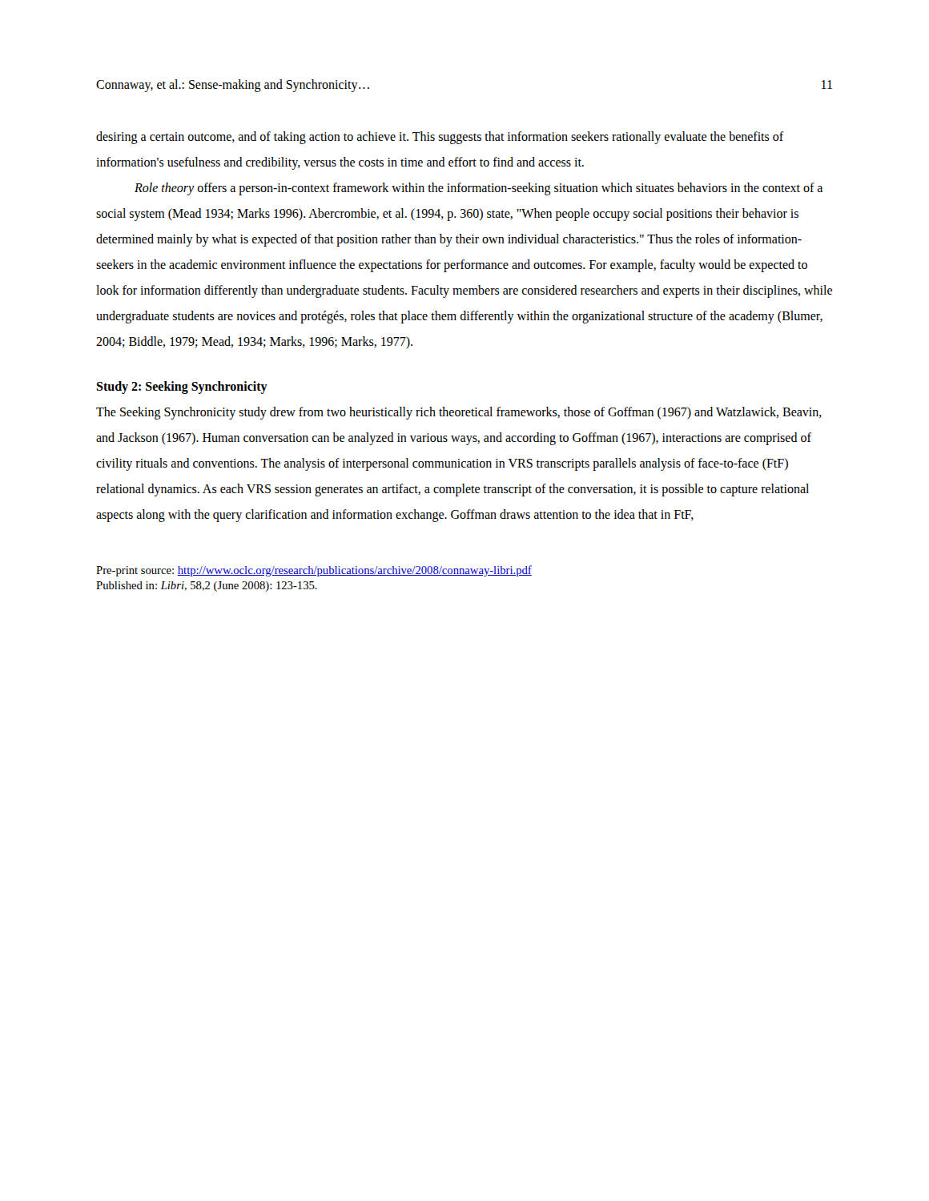Connaway, et al.: Sense-making and Synchronicity…
11
desiring a certain outcome, and of taking action to achieve it. This suggests that information seekers rationally evaluate the benefits of information's usefulness and credibility, versus the costs in time and effort to find and access it.
Role theory offers a person-in-context framework within the information-seeking situation which situates behaviors in the context of a social system (Mead 1934; Marks 1996). Abercrombie, et al. (1994, p. 360) state, "When people occupy social positions their behavior is determined mainly by what is expected of that position rather than by their own individual characteristics." Thus the roles of information-seekers in the academic environment influence the expectations for performance and outcomes. For example, faculty would be expected to look for information differently than undergraduate students. Faculty members are considered researchers and experts in their disciplines, while undergraduate students are novices and protégés, roles that place them differently within the organizational structure of the academy (Blumer, 2004; Biddle, 1979; Mead, 1934; Marks, 1996; Marks, 1977).
Study 2: Seeking Synchronicity
The Seeking Synchronicity study drew from two heuristically rich theoretical frameworks, those of Goffman (1967) and Watzlawick, Beavin, and Jackson (1967). Human conversation can be analyzed in various ways, and according to Goffman (1967), interactions are comprised of civility rituals and conventions. The analysis of interpersonal communication in VRS transcripts parallels analysis of face-to-face (FtF) relational dynamics. As each VRS session generates an artifact, a complete transcript of the conversation, it is possible to capture relational aspects along with the query clarification and information exchange. Goffman draws attention to the idea that in FtF,
Pre-print source: http://www.oclc.org/research/publications/archive/2008/connaway-libri.pdf
Published in: Libri, 58,2 (June 2008): 123-135.